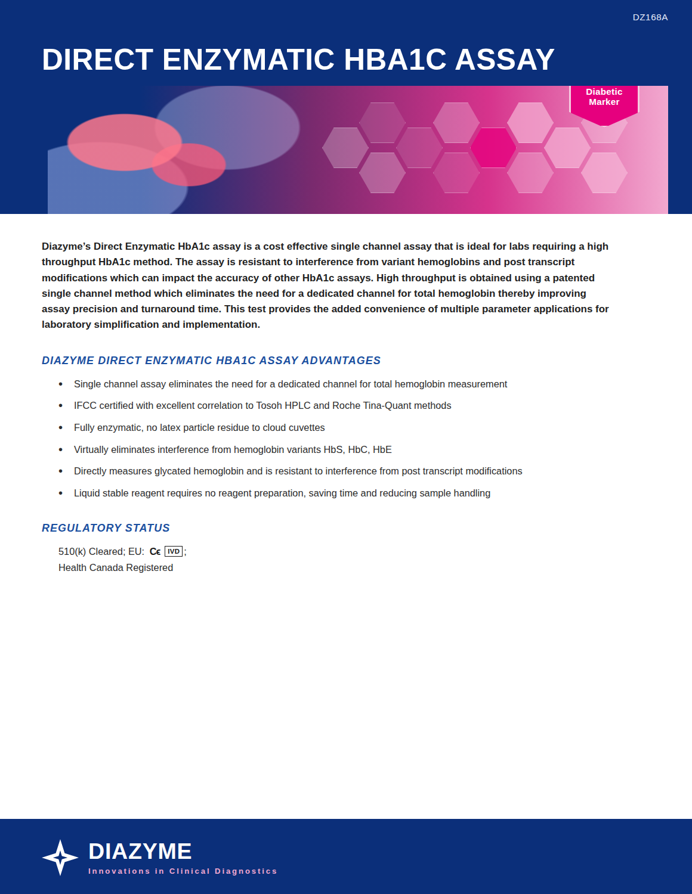DZ168A
Direct Enzymatic HbA1c Assay
Diabetic
Marker
Diazyme’s Direct Enzymatic HbA1c assay is a cost effective single channel assay that is ideal for labs requiring a high throughput HbA1c method. The assay is resistant to interference from variant hemoglobins and post transcript modifications which can impact the accuracy of other HbA1c assays. High throughput is obtained using a patented single channel method which eliminates the need for a dedicated channel for total hemoglobin thereby improving assay precision and turnaround time. This test provides the added convenience of multiple parameter applications for laboratory simplification and implementation.
Diazyme Direct Enzymatic HbA1c Assay Advantages
Single channel assay eliminates the need for a dedicated channel for total hemoglobin measurement
IFCC certified with excellent correlation to Tosoh HPLC and Roche Tina-Quant methods
Fully enzymatic, no latex particle residue to cloud cuvettes
Virtually eliminates interference from hemoglobin variants HbS, HbC, HbE
Directly measures glycated hemoglobin and is resistant to interference from post transcript modifications
Liquid stable reagent requires no reagent preparation, saving time and reducing sample handling
Regulatory Status
510(k) Cleared; EU: Cϵ IVD;
Health Canada Registered
DIAZYME Innovations in Clinical Diagnostics